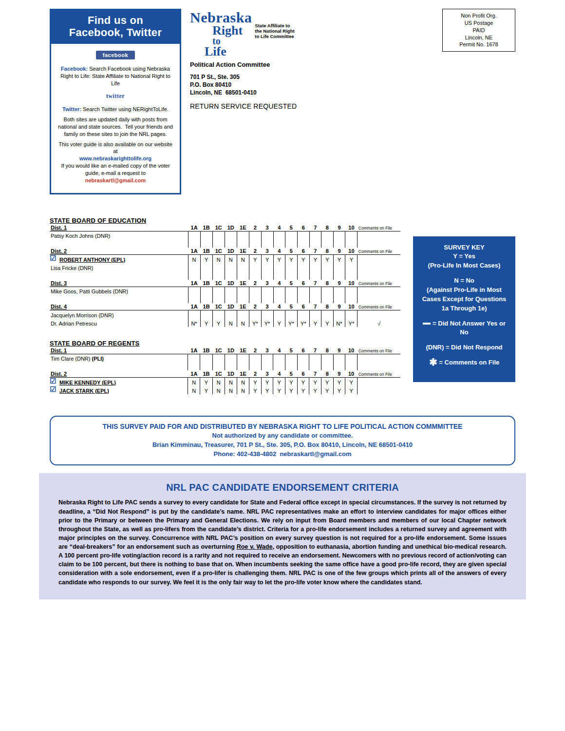Find us on
Facebook, Twitter
facebook
Facebook: Search Facebook using Nebraska Right to Life: State Affiliate to National Right to Life
twitter
Twitter: Search Twitter using NERightToLife.
Both sites are updated daily with posts from national and state sources. Tell your friends and family on these sites to join the NRL pages.
This voter guide is also available on our website at
www.nebraskarighttolife.org
If you would like an e-mailed copy of the voter guide, e-mail a request to
nebraskartl@gmail.com
Nebraska
Right
to
Life
State Affiliate to
the National Right
to Life Committee
Political Action Committee
701 P St., Ste. 305
P.O. Box 80410
Lincoln, NE 68501-0410
RETURN SERVICE REQUESTED
Non Profit Org.
US Postage
PAID
Lincoln, NE
Permit No. 1678
STATE BOARD OF EDUCATION
| Dist. 1 | 1A | 1B | 1C | 1D | 1E | 2 | 3 | 4 | 5 | 6 | 7 | 8 | 9 | 10 | Comments on File |
| Patsy Koch Johns (DNR) | | | | | | | | | | | | | | | |
| Dist. 2 | 1A | 1B | 1C | 1D | 1E | 2 | 3 | 4 | 5 | 6 | 7 | 8 | 9 | 10 | Comments on File |
| ROBERT ANTHONY (EPL) | N | Y | N | N | N | Y | Y | Y | Y | Y | Y | Y | Y | Y | |
| Lisa Fricke (DNR) | | | | | | | | | | | | | | | |
| Dist. 3 | 1A | 1B | 1C | 1D | 1E | 2 | 3 | 4 | 5 | 6 | 7 | 8 | 9 | 10 | Comments on File |
| Mike Goos, Patti Gubbels (DNR) | | | | | | | | | | | | | | | |
| Dist. 4 | 1A | 1B | 1C | 1D | 1E | 2 | 3 | 4 | 5 | 6 | 7 | 8 | 9 | 10 | Comments on File |
| Jacquelyn Morrison (DNR) | | | | | | | | | | | | | | | |
| Dr. Adrian Petrescu | N* | Y | Y | N | N | Y* | Y* | Y | Y* | Y* | Y | Y | N* | Y* | √ |
STATE BOARD OF REGENTS
| Dist. 1 | 1A | 1B | 1C | 1D | 1E | 2 | 3 | 4 | 5 | 6 | 7 | 8 | 9 | 10 | Comments on File |
| Tim Clare (DNR) (PLI) | | | | | | | | | | | | | | | |
| Dist. 2 | 1A | 1B | 1C | 1D | 1E | 2 | 3 | 4 | 5 | 6 | 7 | 8 | 9 | 10 | Comments on File |
| MIKE KENNEDY (EPL) | N | Y | N | N | N | Y | Y | Y | Y | Y | Y | Y | Y | Y | |
| JACK STARK (EPL) | N | Y | N | N | N | Y | Y | Y | Y | Y | Y | Y | Y | Y | |
SURVEY KEY
Y = Yes
(Pro-Life In Most Cases)
N = No
(Against Pro-Life in Most Cases Except for Questions 1a Through 1e)
= Did Not Answer Yes or No
(DNR) = Did Not Respond
✱ = Comments on File
THIS SURVEY PAID FOR AND DISTRIBUTED BY NEBRASKA RIGHT TO LIFE POLITICAL ACTION COMMMITTEE
Not authorized by any candidate or committee.
Brian Kimminau, Treasurer, 701 P St., Ste. 305, P.O. Box 80410, Lincoln, NE 68501-0410
Phone: 402-438-4802 nebraskartl@gmail.com
NRL PAC CANDIDATE ENDORSEMENT CRITERIA
Nebraska Right to Life PAC sends a survey to every candidate for State and Federal office except in special circumstances. If the survey is not returned by deadline, a “Did Not Respond” is put by the candidate’s name. NRL PAC representatives make an effort to interview candidates for major offices either prior to the Primary or between the Primary and General Elections. We rely on input from Board members and members of our local Chapter network throughout the State, as well as pro-lifers from the candidate’s district. Criteria for a pro-life endorsement includes a returned survey and agreement with major principles on the survey. Concurrence with NRL PAC’s position on every survey question is not required for a pro-life endorsement. Some issues are “deal-breakers” for an endorsement such as overturning Roe v. Wade, opposition to euthanasia, abortion funding and unethical bio-medical research. A 100 percent pro-life voting/action record is a rarity and not required to receive an endorsement. Newcomers with no previous record of action/voting can claim to be 100 percent, but there is nothing to base that on. When incumbents seeking the same office have a good pro-life record, they are given special consideration with a sole endorsement, even if a pro-lifer is challenging them. NRL PAC is one of the few groups which prints all of the answers of every candidate who responds to our survey. We feel it is the only fair way to let the pro-life voter know where the candidates stand.